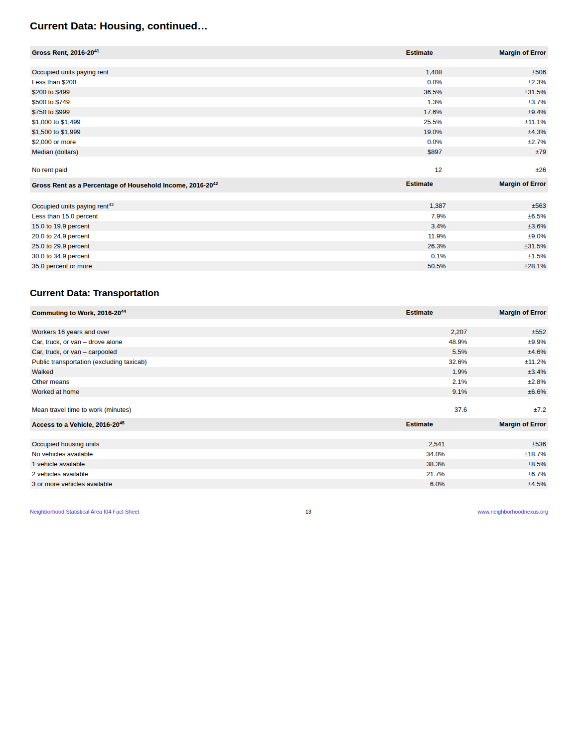Current Data: Housing, continued…
| Gross Rent, 2016-20 41 | Estimate | Margin of Error |
| Occupied units paying rent | 1,408 | ±506 |
| Less than $200 | 0.0% | ±2.3% |
| $200 to $499 | 36.5% | ±31.5% |
| $500 to $749 | 1.3% | ±3.7% |
| $750 to $999 | 17.6% | ±9.4% |
| $1,000 to $1,499 | 25.5% | ±11.1% |
| $1,500 to $1,999 | 19.0% | ±4.3% |
| $2,000 or more | 0.0% | ±2.7% |
| Median (dollars) | $897 | ±79 |
| No rent paid | 12 | ±26 |
| Gross Rent as a Percentage of Household Income, 2016-20 42 | Estimate | Margin of Error |
| Occupied units paying rent 43 | 1,387 | ±563 |
| Less than 15.0 percent | 7.9% | ±6.5% |
| 15.0 to 19.9 percent | 3.4% | ±3.6% |
| 20.0 to 24.9 percent | 11.9% | ±9.0% |
| 25.0 to 29.9 percent | 26.3% | ±31.5% |
| 30.0 to 34.9 percent | 0.1% | ±1.5% |
| 35.0 percent or more | 50.5% | ±28.1% |
Current Data: Transportation
| Commuting to Work, 2016-20 44 | Estimate | Margin of Error |
| Workers 16 years and over | 2,207 | ±552 |
| Car, truck, or van – drove alone | 48.9% | ±9.9% |
| Car, truck, or van – carpooled | 5.5% | ±4.6% |
| Public transportation (excluding taxicab) | 32.6% | ±11.2% |
| Walked | 1.9% | ±3.4% |
| Other means | 2.1% | ±2.8% |
| Worked at home | 9.1% | ±6.6% |
| Mean travel time to work (minutes) | 37.6 | ±7.2 |
| Access to a Vehicle, 2016-20 45 | Estimate | Margin of Error |
| Occupied housing units | 2,541 | ±536 |
| No vehicles available | 34.0% | ±18.7% |
| 1 vehicle available | 38.3% | ±8.5% |
| 2 vehicles available | 21.7% | ±6.7% |
| 3 or more vehicles available | 6.0% | ±4.5% |
Neighborhood Statistical Area I04 Fact Sheet
13
www.neighborhoodnexus.org